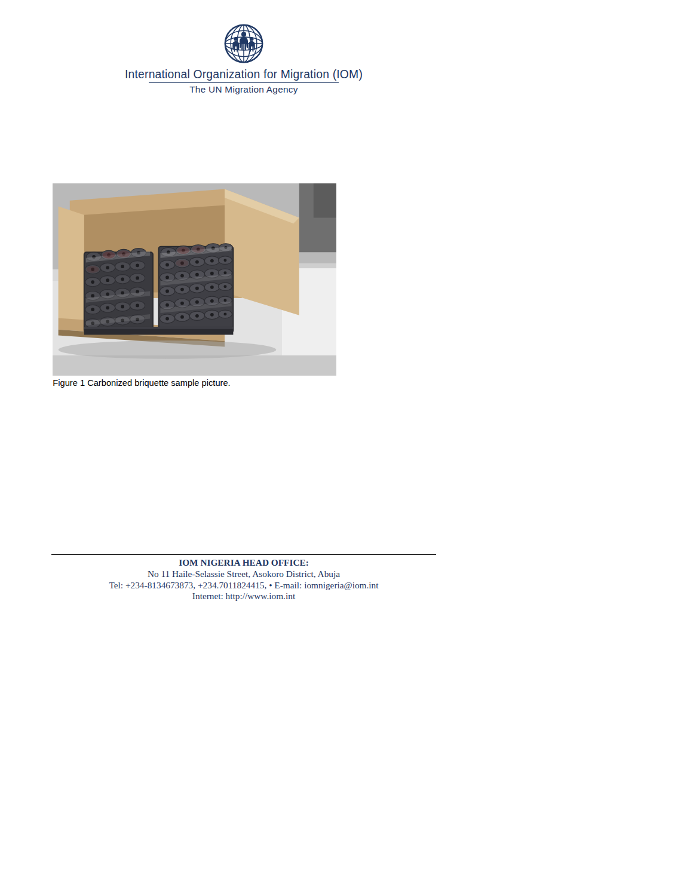International Organization for Migration (IOM)
The UN Migration Agency
Figure 1 Carbonized briquette sample picture.
IOM NIGERIA HEAD OFFICE:
No 11 Haile-Selassie Street, Asokoro District, Abuja
Tel: +234-8134673873, +234.7011824415, • E-mail: iomnigeria@iom.int
Internet: http://www.iom.int